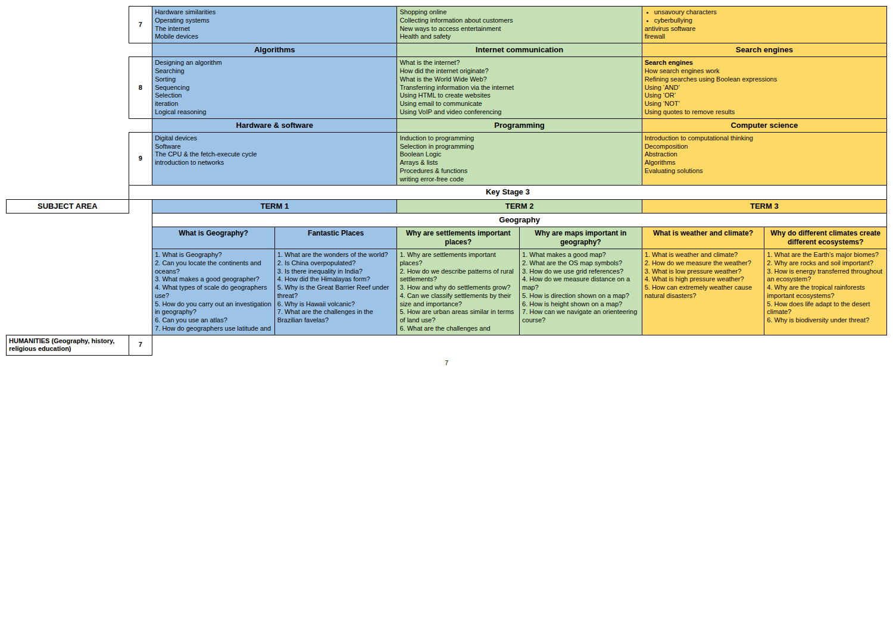| | 7 | Hardware similarities Operating systems The internet Mobile devices | Shopping online Collecting information about customers New ways to access entertainment Health and safety | unsavoury characters cyberbullying antivirus software firewall |
| | Algorithms | Internet communication | Search engines |
| 8 | Designing an algorithm Searching Sorting Sequencing Selection iteration Logical reasoning | What is the internet? How did the internet originate? What is the World Wide Web? Transferring information via the internet Using HTML to create websites Using email to communicate Using VoIP and video conferencing | Search engines How search engines work Refining searches using Boolean expressions Using ‘AND’ Using ‘OR’ Using ‘NOT’ Using quotes to remove results |
| | Hardware & software | Programming | Computer science |
| 9 | Digital devices Software The CPU & the fetch-execute cycle introduction to networks | Induction to programming Selection in programming Boolean Logic Arrays & lists Procedures & functions writing error-free code | Introduction to computational thinking Decomposition Abstraction Algorithms Evaluating solutions |
| Key Stage 3 |
| SUBJECT AREA | | TERM 1 | TERM 2 | TERM 3 |
| | | Geography |
| What is Geography? | Fantastic Places | Why are settlements important places? | Why are maps important in geography? | What is weather and climate? | Why do different climates create different ecosystems? |
| 1. What is Geography? 2. Can you locate the continents and oceans? 3. What makes a good geographer? 4. What types of scale do geographers use? 5. How do you carry out an investigation in geography? 6. Can you use an atlas? 7. How do geographers use latitude and | 1. What are the wonders of the world? 2. Is China overpopulated? 3. Is there inequality in India? 4. How did the Himalayas form? 5. Why is the Great Barrier Reef under threat? 6. Why is Hawaii volcanic? 7. What are the challenges in the Brazilian favelas? | 1. Why are settlements important places? 2. How do we describe patterns of rural settlements? 3. How and why do settlements grow? 4. Can we classify settlements by their size and importance? 5. How are urban areas similar in terms of land use? 6. What are the challenges and | 1. What makes a good map? 2. What are the OS map symbols? 3. How do we use grid references? 4. How do we measure distance on a map? 5. How is direction shown on a map? 6. How is height shown on a map? 7. How can we navigate an orienteering course? | 1. What is weather and climate? 2. How do we measure the weather? 3. What is low pressure weather? 4. What is high pressure weather? 5. How can extremely weather cause natural disasters? | 1. What are the Earth’s major biomes? 2. Why are rocks and soil important? 3. How is energy transferred throughout an ecosystem? 4. Why are the tropical rainforests important ecosystems? 5. How does life adapt to the desert climate? 6. Why is biodiversity under threat? |
| HUMANITIES (Geography, history, religious education) | 7 | |
7